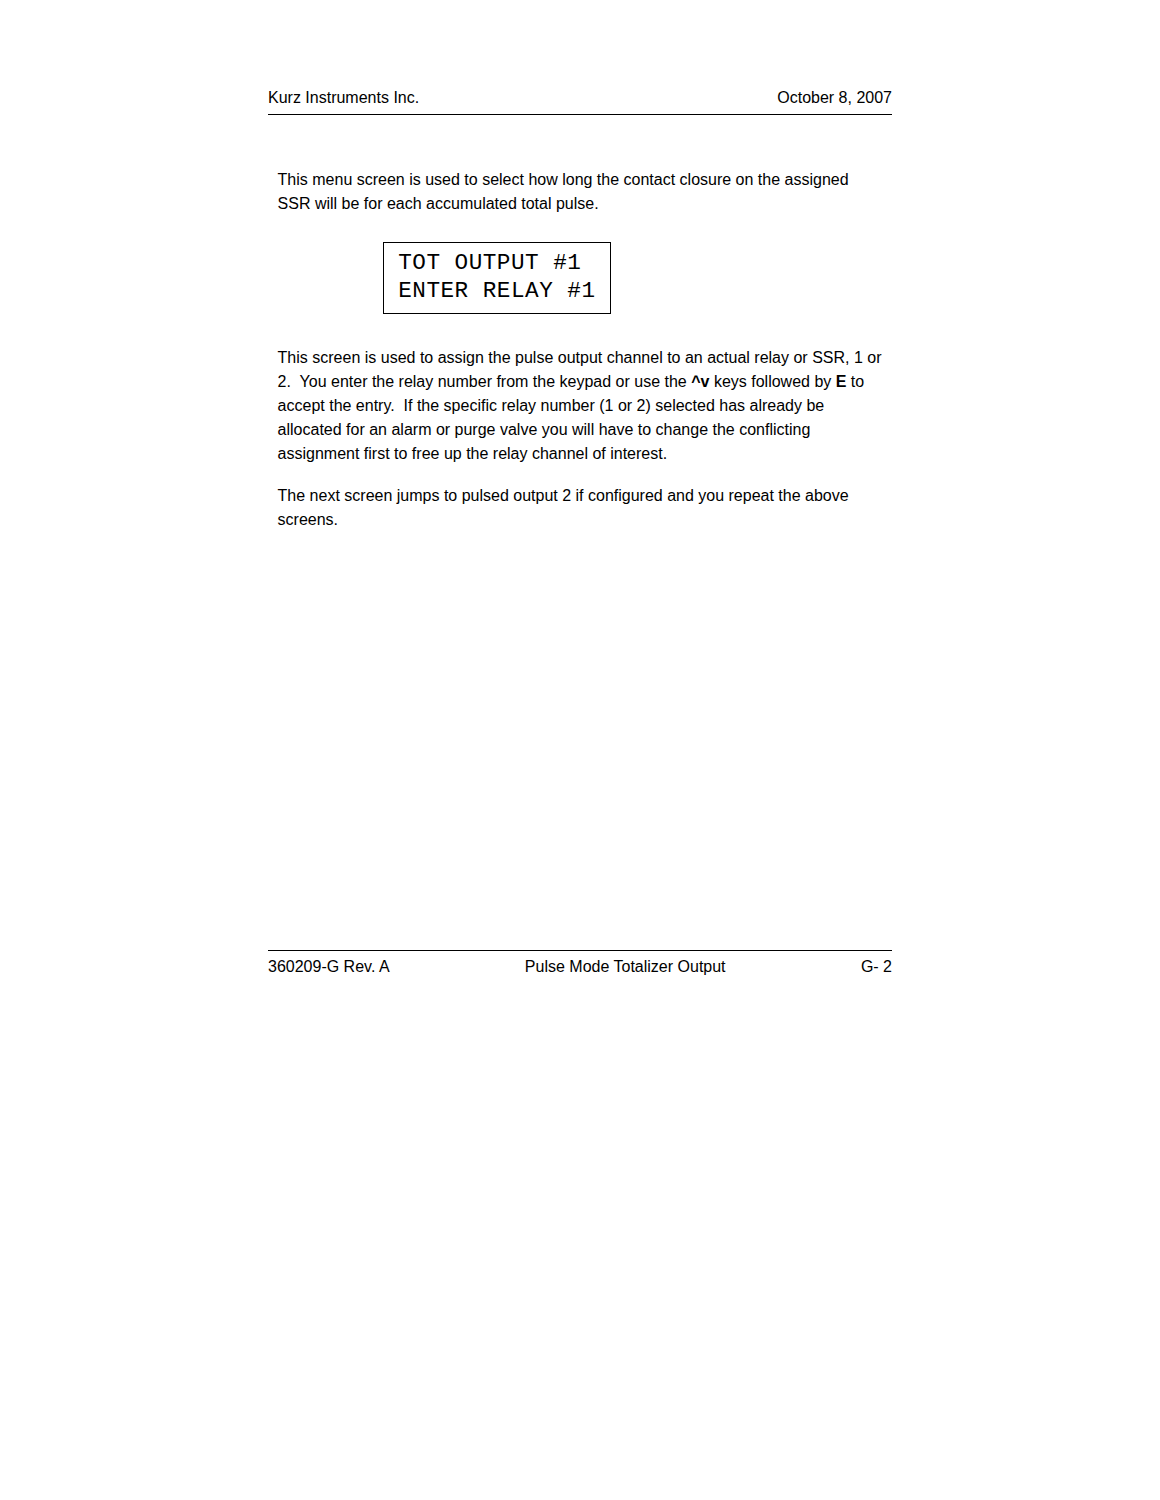Kurz Instruments Inc. October 8, 2007
This menu screen is used to select how long the contact closure on the assigned SSR will be for each accumulated total pulse.
TOT OUTPUT #1 ENTER RELAY #1
This screen is used to assign the pulse output channel to an actual relay or SSR, 1 or 2. You enter the relay number from the keypad or use the ^v keys followed by E to accept the entry. If the specific relay number (1 or 2) selected has already be allocated for an alarm or purge valve you will have to change the conflicting assignment first to free up the relay channel of interest.
The next screen jumps to pulsed output 2 if configured and you repeat the above screens.
360209-G Rev. A Pulse Mode Totalizer Output G- 2